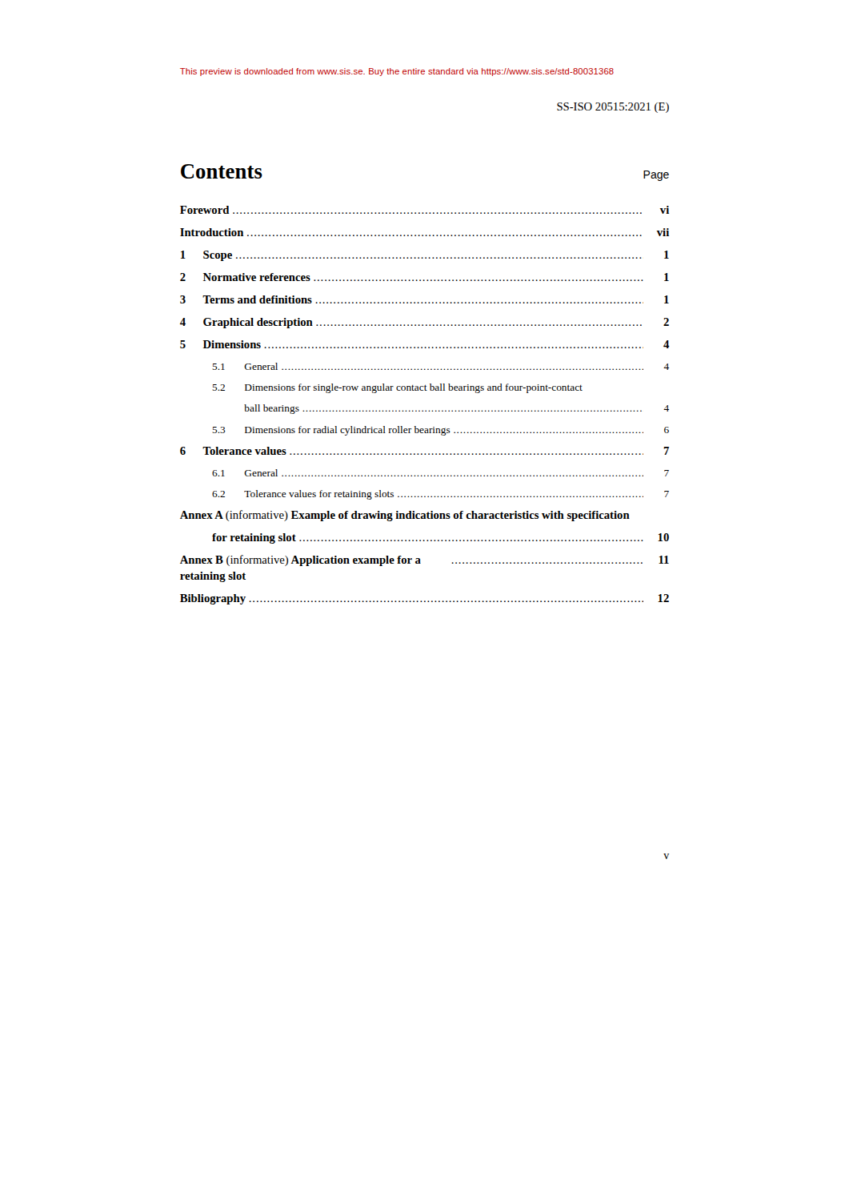This preview is downloaded from www.sis.se. Buy the entire standard via https://www.sis.se/std-80031368
SS-ISO 20515:2021 (E)
Contents
Page
Foreword .................................................................................................................................................................. vi
Introduction ......................................................................................................................................................... vii
1 Scope ............................................................................................................................................................. 1
2 Normative references ....................................................................................................................... 1
3 Terms and definitions ....................................................................................................................... 1
4 Graphical description ....................................................................................................................... 2
5 Dimensions ..................................................................................................................................... 4
5.1 General ......................................................................................................................................................... 4
5.2 Dimensions for single-row angular contact ball bearings and four-point-contact
ball bearings ............................................................................................................................................. 4
5.3 Dimensions for radial cylindrical roller bearings ......................................................................... 6
6 Tolerance values ............................................................................................................................. 7
6.1 General ......................................................................................................................................................... 7
6.2 Tolerance values for retaining slots ......................................................................................................... 7
Annex A (informative) Example of drawing indications of characteristics with specification
for retaining slot ......................................................................................................................................... 10
Annex B (informative) Application example for a retaining slot ............................................................. 11
Bibliography ......................................................................................................................................................... 12
v